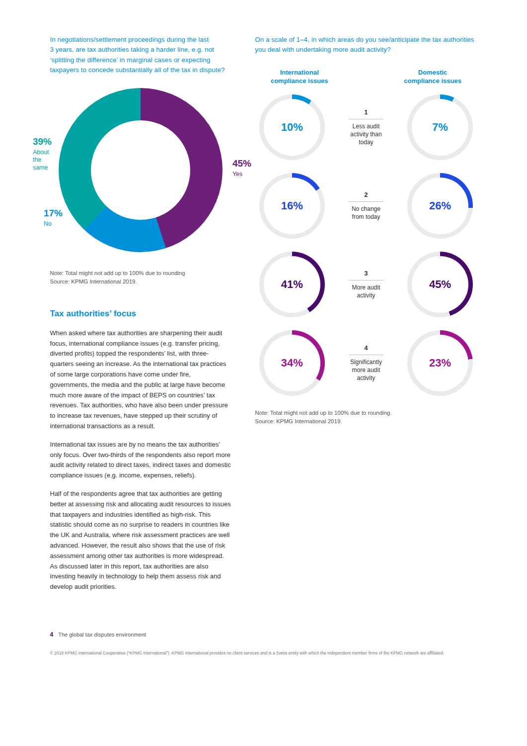In negotiations/settlement proceedings during the last 3 years, are tax authorities taking a harder line, e.g. not ‘splitting the difference’ in marginal cases or expecting taxpayers to concede substantially all of the tax in dispute?
39% About
the
same
45% Yes
17% No
Note: Total might not add up to 100% due to rounding
Source: KPMG International 2019.
Tax authorities’ focus
When asked where tax authorities are sharpening their audit focus, international compliance issues (e.g. transfer pricing, diverted profits) topped the respondents’ list, with three-quarters seeing an increase. As the international tax practices of some large corporations have come under fire, governments, the media and the public at large have become much more aware of the impact of BEPS on countries’ tax revenues. Tax authorities, who have also been under pressure to increase tax revenues, have stepped up their scrutiny of international transactions as a result.
International tax issues are by no means the tax authorities’ only focus. Over two-thirds of the respondents also report more audit activity related to direct taxes, indirect taxes and domestic compliance issues (e.g. income, expenses, reliefs).
Half of the respondents agree that tax authorities are getting better at assessing risk and allocating audit resources to issues that taxpayers and industries identified as high-risk. This statistic should come as no surprise to readers in countries like the UK and Australia, where risk assessment practices are well advanced. However, the result also shows that the use of risk assessment among other tax authorities is more widespread. As discussed later in this report, tax authorities are also investing heavily in technology to help them assess risk and develop audit priorities.
On a scale of 1–4, in which areas do you see/anticipate the tax authorities you deal with undertaking more audit activity?
International
compliance issues
Domestic
compliance issues
10%
1
Less audit
activity than
today
7%
16%
2
No change
from today
26%
41%
3
More audit
activity
45%
34%
4
Significantly
more audit
activity
23%
Note: Total might not add up to 100% due to rounding.
Source: KPMG International 2019.
4 The global tax disputes environment
© 2019 KPMG International Cooperative (“KPMG International”). KPMG International provides no client services and is a Swiss entity with which the independent member firms of the KPMG network are affiliated.